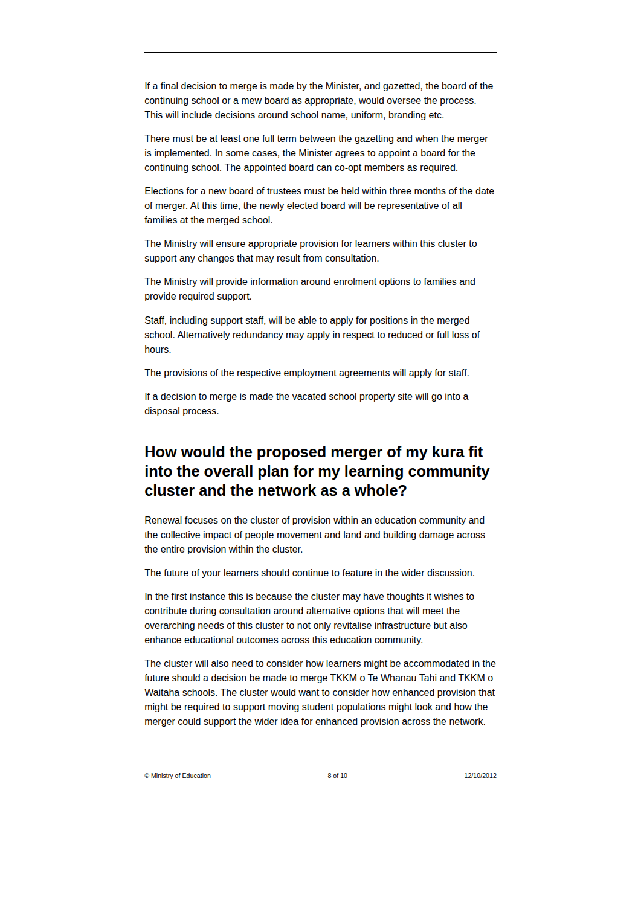If a final decision to merge is made by the Minister, and gazetted, the board of the continuing school or a mew board as appropriate, would oversee the process. This will include decisions around school name, uniform, branding etc.
There must be at least one full term between the gazetting and when the merger is implemented. In some cases, the Minister agrees to appoint a board for the continuing school. The appointed board can co-opt members as required.
Elections for a new board of trustees must be held within three months of the date of merger. At this time, the newly elected board will be representative of all families at the merged school.
The Ministry will ensure appropriate provision for learners within this cluster to support any changes that may result from consultation.
The Ministry will provide information around enrolment options to families and provide required support.
Staff, including support staff, will be able to apply for positions in the merged school. Alternatively redundancy may apply in respect to reduced or full loss of hours.
The provisions of the respective employment agreements will apply for staff.
If a decision to merge is made the vacated school property site will go into a disposal process.
How would the proposed merger of my kura fit into the overall plan for my learning community cluster and the network as a whole?
Renewal focuses on the cluster of provision within an education community and the collective impact of people movement and land and building damage across the entire provision within the cluster.
The future of your learners should continue to feature in the wider discussion.
In the first instance this is because the cluster may have thoughts it wishes to contribute during consultation around alternative options that will meet the overarching needs of this cluster to not only revitalise infrastructure but also enhance educational outcomes across this education community.
The cluster will also need to consider how learners might be accommodated in the future should a decision be made to merge TKKM o Te Whanau Tahi and TKKM o Waitaha schools. The cluster would want to consider how enhanced provision that might be required to support moving student populations might look and how the merger could support the wider idea for enhanced provision across the network.
© Ministry of Education
8 of 10
12/10/2012